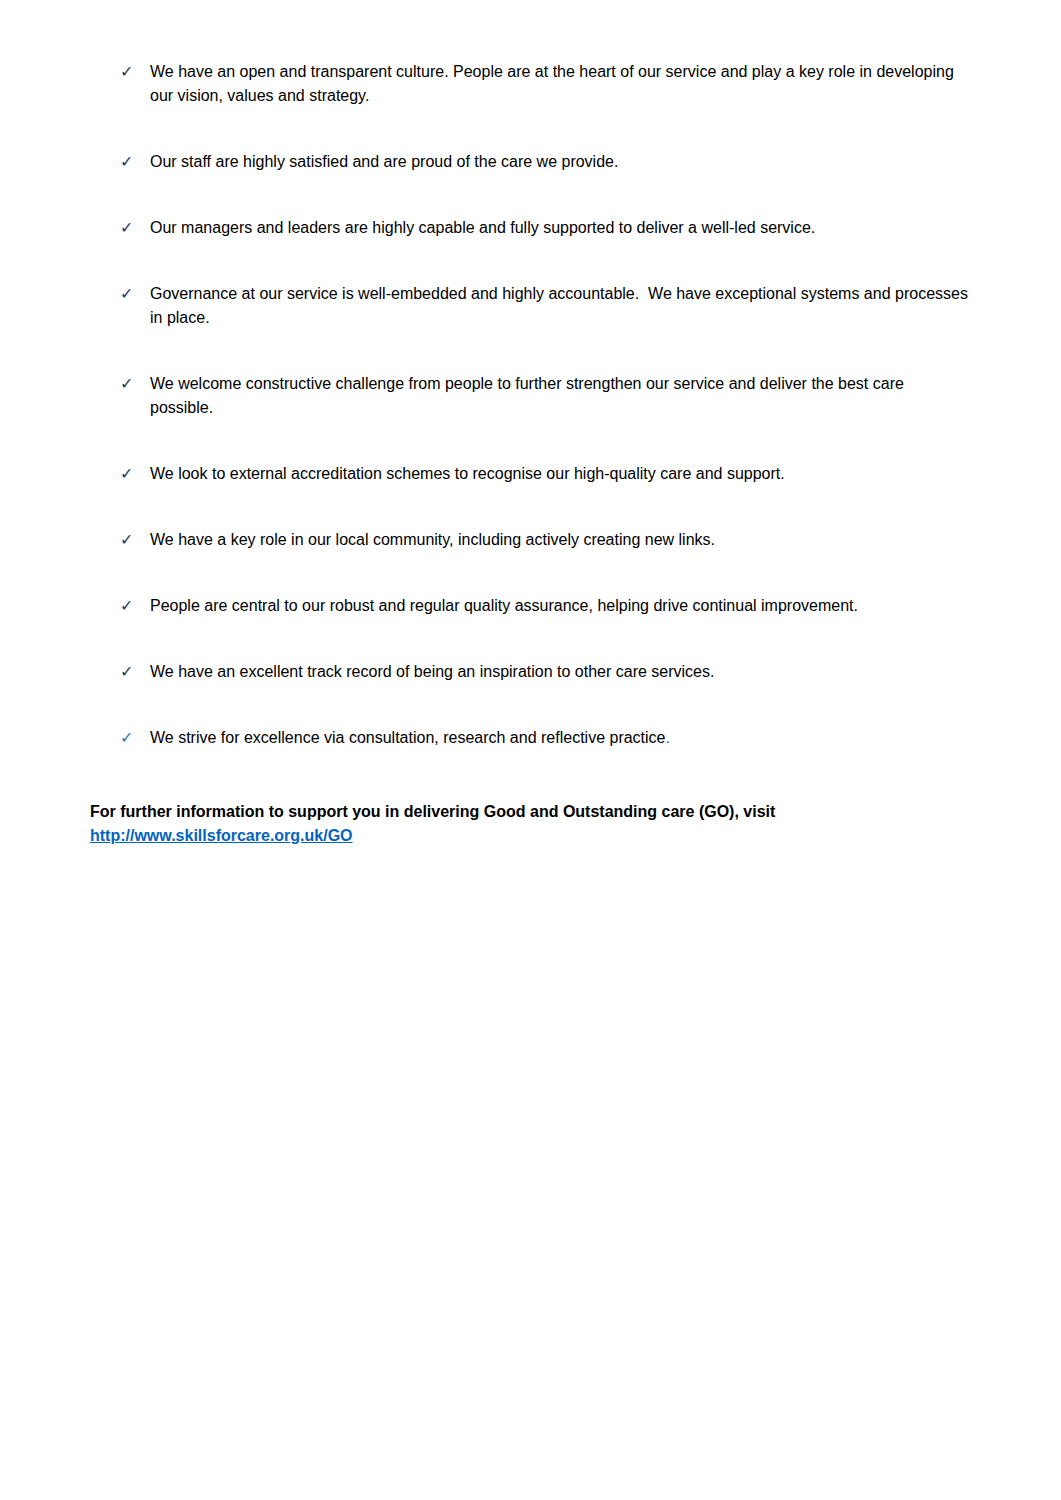We have an open and transparent culture. People are at the heart of our service and play a key role in developing our vision, values and strategy.
Our staff are highly satisfied and are proud of the care we provide.
Our managers and leaders are highly capable and fully supported to deliver a well-led service.
Governance at our service is well-embedded and highly accountable. We have exceptional systems and processes in place.
We welcome constructive challenge from people to further strengthen our service and deliver the best care possible.
We look to external accreditation schemes to recognise our high-quality care and support.
We have a key role in our local community, including actively creating new links.
People are central to our robust and regular quality assurance, helping drive continual improvement.
We have an excellent track record of being an inspiration to other care services.
We strive for excellence via consultation, research and reflective practice.
For further information to support you in delivering Good and Outstanding care (GO), visit http://www.skillsforcare.org.uk/GO